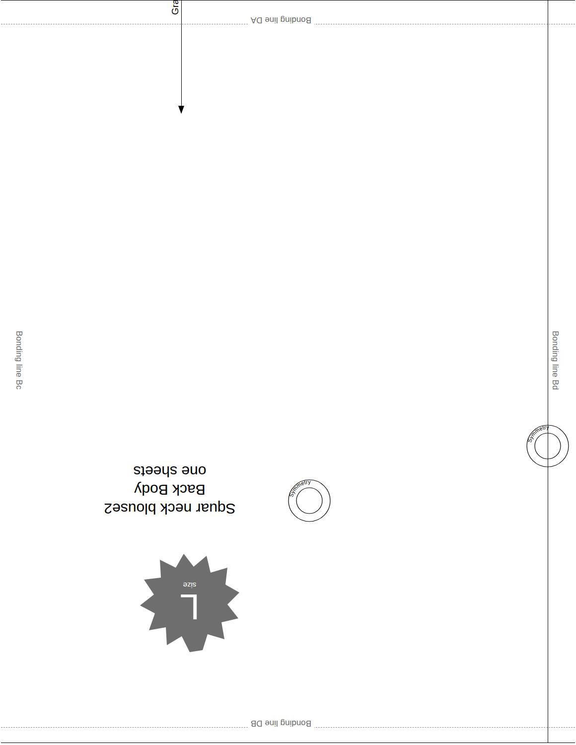Bonding line DA Bonding line DB Bonding line Bc Bonding line Bd
Grain Line
Squar neck blouse2
Back Body
one sheets
Symmetry
Symmetry
L size